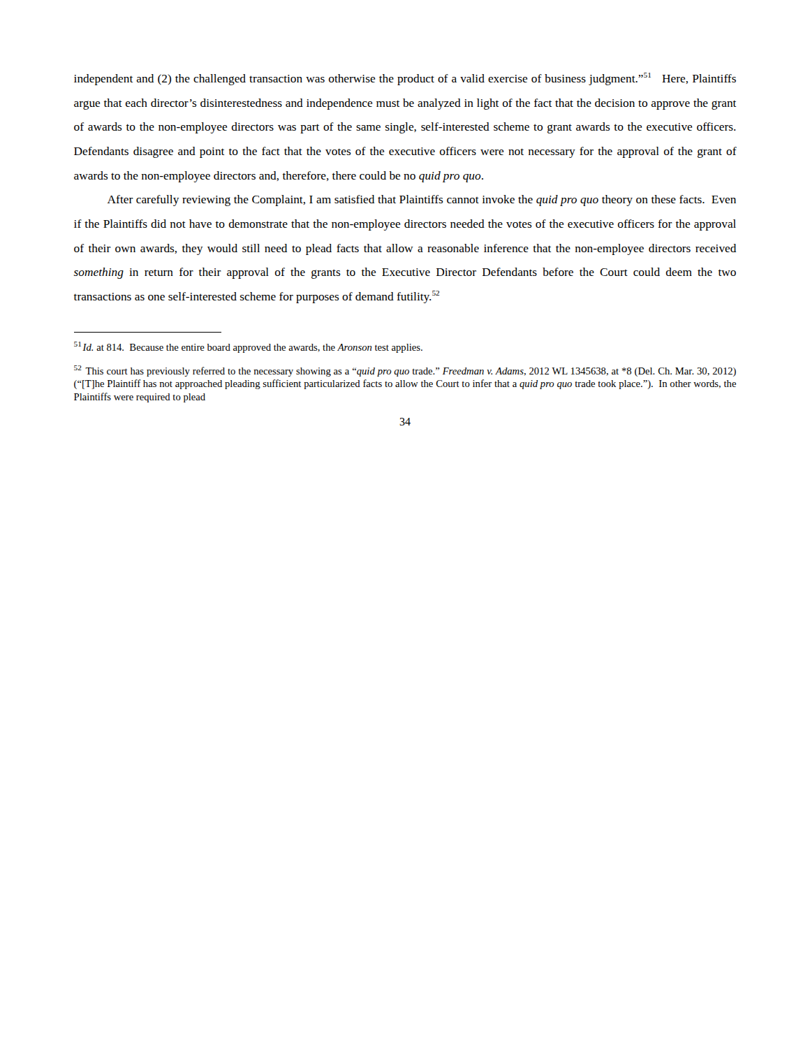independent and (2) the challenged transaction was otherwise the product of a valid exercise of business judgment.”51 Here, Plaintiffs argue that each director’s disinterestedness and independence must be analyzed in light of the fact that the decision to approve the grant of awards to the non-employee directors was part of the same single, self-interested scheme to grant awards to the executive officers. Defendants disagree and point to the fact that the votes of the executive officers were not necessary for the approval of the grant of awards to the non-employee directors and, therefore, there could be no quid pro quo.
After carefully reviewing the Complaint, I am satisfied that Plaintiffs cannot invoke the quid pro quo theory on these facts. Even if the Plaintiffs did not have to demonstrate that the non-employee directors needed the votes of the executive officers for the approval of their own awards, they would still need to plead facts that allow a reasonable inference that the non-employee directors received something in return for their approval of the grants to the Executive Director Defendants before the Court could deem the two transactions as one self-interested scheme for purposes of demand futility.52
51 Id. at 814. Because the entire board approved the awards, the Aronson test applies.
52 This court has previously referred to the necessary showing as a “quid pro quo trade.” Freedman v. Adams, 2012 WL 1345638, at *8 (Del. Ch. Mar. 30, 2012) (“[T]he Plaintiff has not approached pleading sufficient particularized facts to allow the Court to infer that a quid pro quo trade took place.”). In other words, the Plaintiffs were required to plead
34